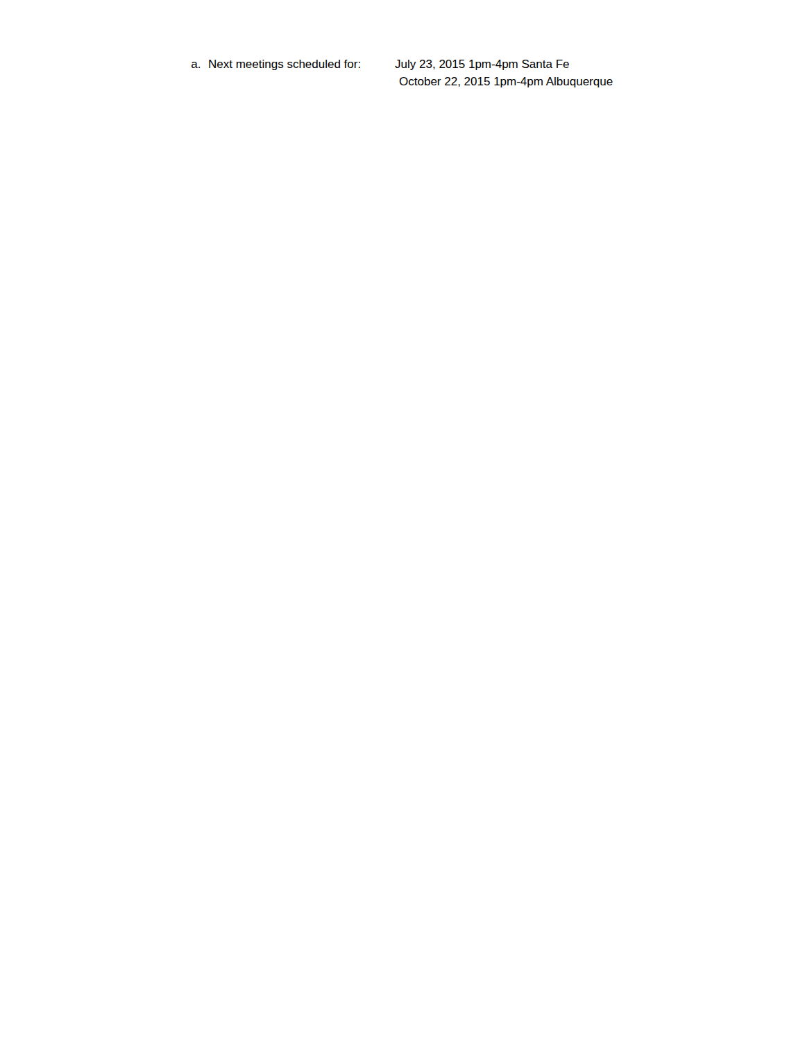Next meetings scheduled for:
July 23, 2015 1pm-4pm Santa Fe
October 22, 2015 1pm-4pm Albuquerque